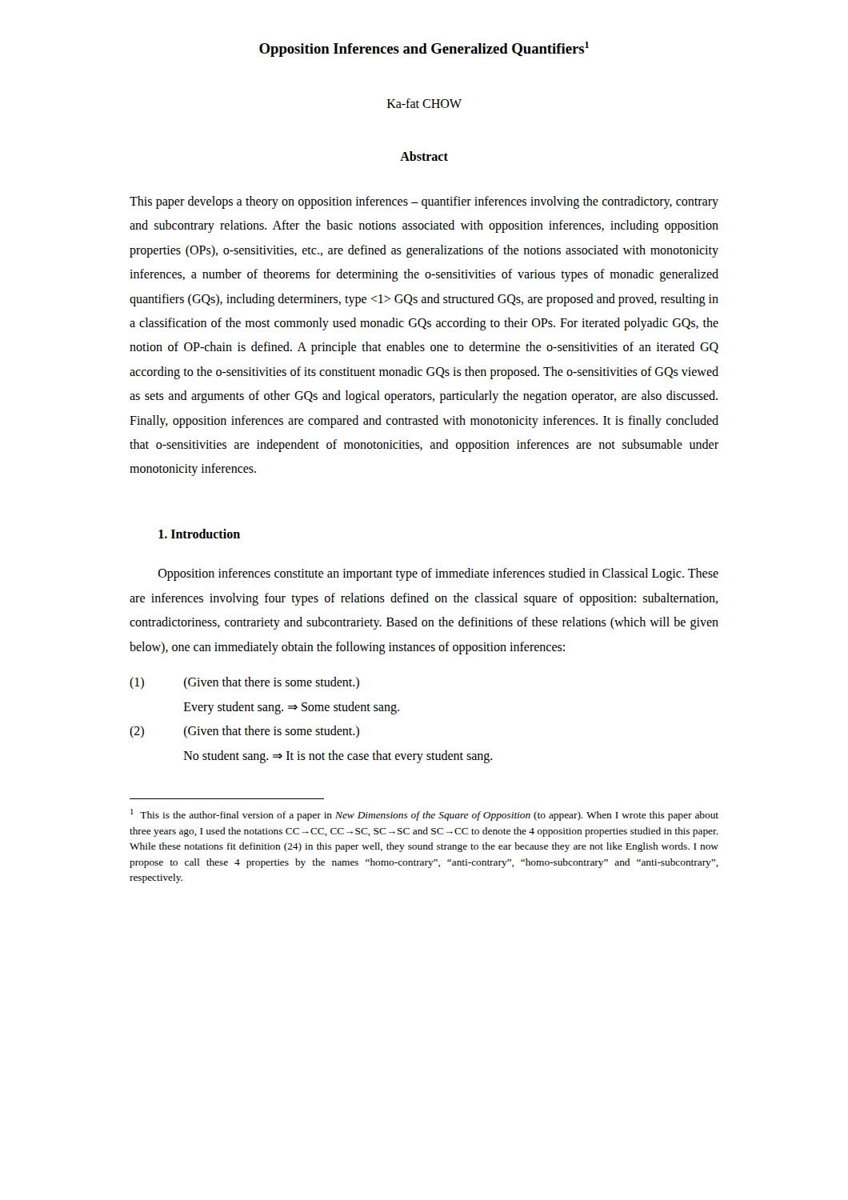Opposition Inferences and Generalized Quantifiers1
Ka-fat CHOW
Abstract
This paper develops a theory on opposition inferences – quantifier inferences involving the contradictory, contrary and subcontrary relations. After the basic notions associated with opposition inferences, including opposition properties (OPs), o-sensitivities, etc., are defined as generalizations of the notions associated with monotonicity inferences, a number of theorems for determining the o-sensitivities of various types of monadic generalized quantifiers (GQs), including determiners, type <1> GQs and structured GQs, are proposed and proved, resulting in a classification of the most commonly used monadic GQs according to their OPs. For iterated polyadic GQs, the notion of OP-chain is defined. A principle that enables one to determine the o-sensitivities of an iterated GQ according to the o-sensitivities of its constituent monadic GQs is then proposed. The o-sensitivities of GQs viewed as sets and arguments of other GQs and logical operators, particularly the negation operator, are also discussed. Finally, opposition inferences are compared and contrasted with monotonicity inferences. It is finally concluded that o-sensitivities are independent of monotonicities, and opposition inferences are not subsumable under monotonicity inferences.
1. Introduction
Opposition inferences constitute an important type of immediate inferences studied in Classical Logic. These are inferences involving four types of relations defined on the classical square of opposition: subalternation, contradictoriness, contrariety and subcontrariety. Based on the definitions of these relations (which will be given below), one can immediately obtain the following instances of opposition inferences:
(1)
(Given that there is some student.) Every student sang. ⇒ Some student sang.
(2)
(Given that there is some student.) No student sang. ⇒ It is not the case that every student sang.
1 This is the author-final version of a paper in New Dimensions of the Square of Opposition (to appear). When I wrote this paper about three years ago, I used the notations CC→CC, CC→SC, SC→SC and SC→CC to denote the 4 opposition properties studied in this paper. While these notations fit definition (24) in this paper well, they sound strange to the ear because they are not like English words. I now propose to call these 4 properties by the names “homo-contrary”, “anti-contrary”, “homo-subcontrary” and “anti-subcontrary”, respectively.